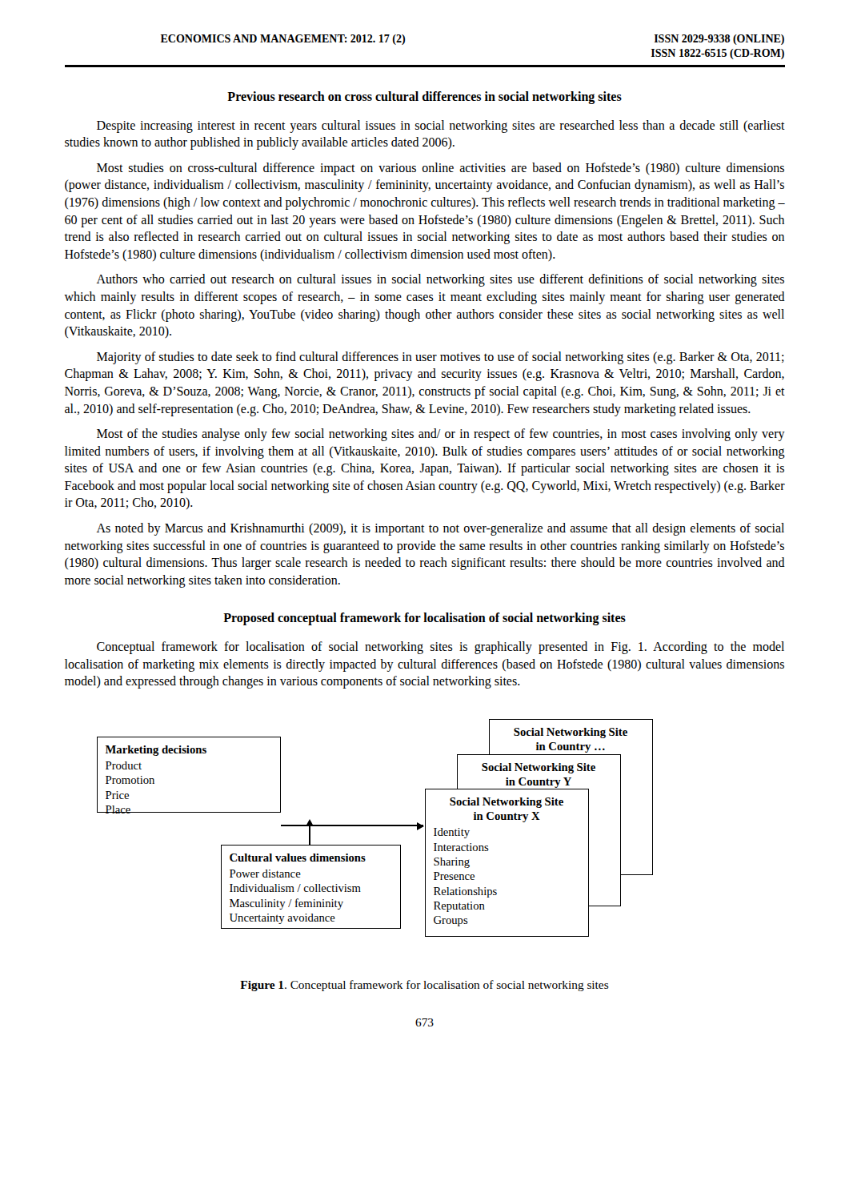ECONOMICS AND MANAGEMENT: 2012. 17 (2)
ISSN 2029-9338 (ONLINE)
ISSN 1822-6515 (CD-ROM)
Previous research on cross cultural differences in social networking sites
Despite increasing interest in recent years cultural issues in social networking sites are researched less than a decade still (earliest studies known to author published in publicly available articles dated 2006).
Most studies on cross-cultural difference impact on various online activities are based on Hofstede’s (1980) culture dimensions (power distance, individualism / collectivism, masculinity / femininity, uncertainty avoidance, and Confucian dynamism), as well as Hall’s (1976) dimensions (high / low context and polychromic / monochronic cultures). This reflects well research trends in traditional marketing – 60 per cent of all studies carried out in last 20 years were based on Hofstede’s (1980) culture dimensions (Engelen & Brettel, 2011). Such trend is also reflected in research carried out on cultural issues in social networking sites to date as most authors based their studies on Hofstede’s (1980) culture dimensions (individualism / collectivism dimension used most often).
Authors who carried out research on cultural issues in social networking sites use different definitions of social networking sites which mainly results in different scopes of research, – in some cases it meant excluding sites mainly meant for sharing user generated content, as Flickr (photo sharing), YouTube (video sharing) though other authors consider these sites as social networking sites as well (Vitkauskaite, 2010).
Majority of studies to date seek to find cultural differences in user motives to use of social networking sites (e.g. Barker & Ota, 2011; Chapman & Lahav, 2008; Y. Kim, Sohn, & Choi, 2011), privacy and security issues (e.g. Krasnova & Veltri, 2010; Marshall, Cardon, Norris, Goreva, & D’Souza, 2008; Wang, Norcie, & Cranor, 2011), constructs pf social capital (e.g. Choi, Kim, Sung, & Sohn, 2011; Ji et al., 2010) and self-representation (e.g. Cho, 2010; DeAndrea, Shaw, & Levine, 2010). Few researchers study marketing related issues.
Most of the studies analyse only few social networking sites and/ or in respect of few countries, in most cases involving only very limited numbers of users, if involving them at all (Vitkauskaite, 2010). Bulk of studies compares users’ attitudes of or social networking sites of USA and one or few Asian countries (e.g. China, Korea, Japan, Taiwan). If particular social networking sites are chosen it is Facebook and most popular local social networking site of chosen Asian country (e.g. QQ, Cyworld, Mixi, Wretch respectively) (e.g. Barker ir Ota, 2011; Cho, 2010).
As noted by Marcus and Krishnamurthi (2009), it is important to not over-generalize and assume that all design elements of social networking sites successful in one of countries is guaranteed to provide the same results in other countries ranking similarly on Hofstede’s (1980) cultural dimensions. Thus larger scale research is needed to reach significant results: there should be more countries involved and more social networking sites taken into consideration.
Proposed conceptual framework for localisation of social networking sites
Conceptual framework for localisation of social networking sites is graphically presented in Fig. 1. According to the model localisation of marketing mix elements is directly impacted by cultural differences (based on Hofstede (1980) cultural values dimensions model) and expressed through changes in various components of social networking sites.
Social Networking Site
in Country …
Social Networking Site
in Country Y
Social Networking Site
in Country X
Identity
Interactions
Sharing
Presence
Relationships
Reputation
Groups
Marketing decisions
Product
Promotion
Price
Place
Cultural values dimensions
Power distance
Individualism / collectivism
Masculinity / femininity
Uncertainty avoidance
Figure 1. Conceptual framework for localisation of social networking sites
673